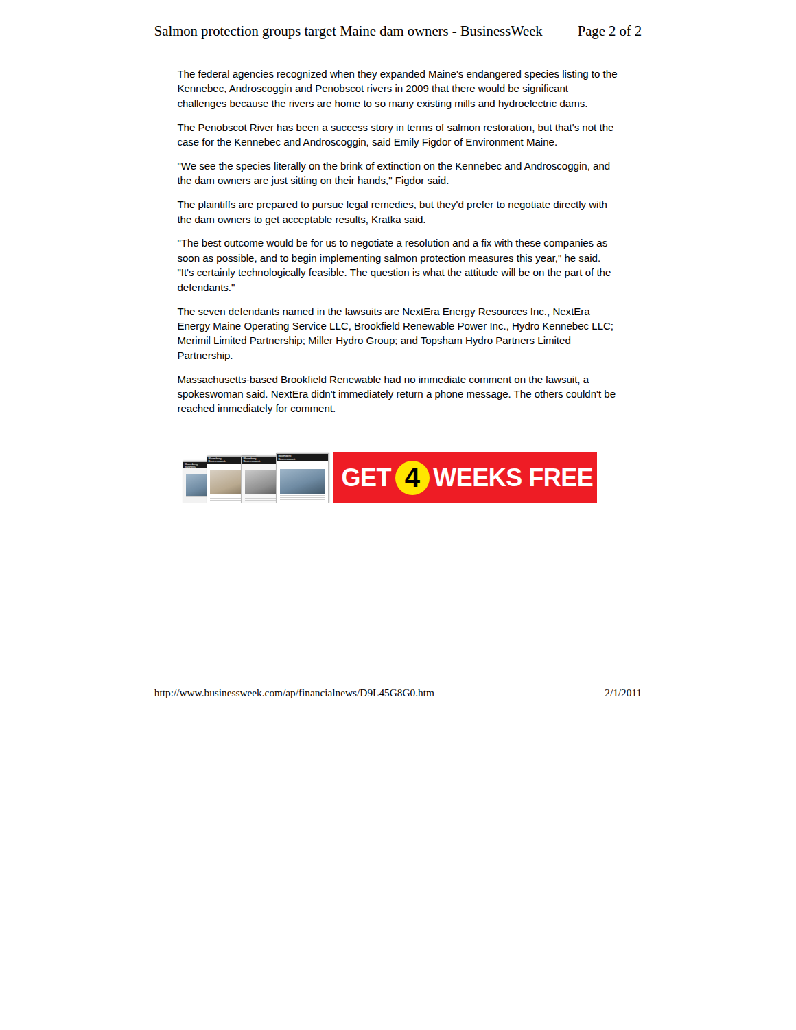Salmon protection groups target Maine dam owners - BusinessWeek Page 2 of 2
The federal agencies recognized when they expanded Maine's endangered species listing to the Kennebec, Androscoggin and Penobscot rivers in 2009 that there would be significant challenges because the rivers are home to so many existing mills and hydroelectric dams.
The Penobscot River has been a success story in terms of salmon restoration, but that's not the case for the Kennebec and Androscoggin, said Emily Figdor of Environment Maine.
"We see the species literally on the brink of extinction on the Kennebec and Androscoggin, and the dam owners are just sitting on their hands," Figdor said.
The plaintiffs are prepared to pursue legal remedies, but they'd prefer to negotiate directly with the dam owners to get acceptable results, Kratka said.
"The best outcome would be for us to negotiate a resolution and a fix with these companies as soon as possible, and to begin implementing salmon protection measures this year," he said. "It's certainly technologically feasible. The question is what the attitude will be on the part of the defendants."
The seven defendants named in the lawsuits are NextEra Energy Resources Inc., NextEra Energy Maine Operating Service LLC, Brookfield Renewable Power Inc., Hydro Kennebec LLC; Merimil Limited Partnership; Miller Hydro Group; and Topsham Hydro Partners Limited Partnership.
Massachusetts-based Brookfield Renewable had no immediate comment on the lawsuit, a spokeswoman said. NextEra didn't immediately return a phone message. The others couldn't be reached immediately for comment.
Bloomberg
Business
Bloomberg
Businessweek
Bloomberg
Businessweek
Bloomberg
Businessweek
GET4 WEEKS FREE
http://www.businessweek.com/ap/financialnews/D9L45G8G0.htm 2/1/2011